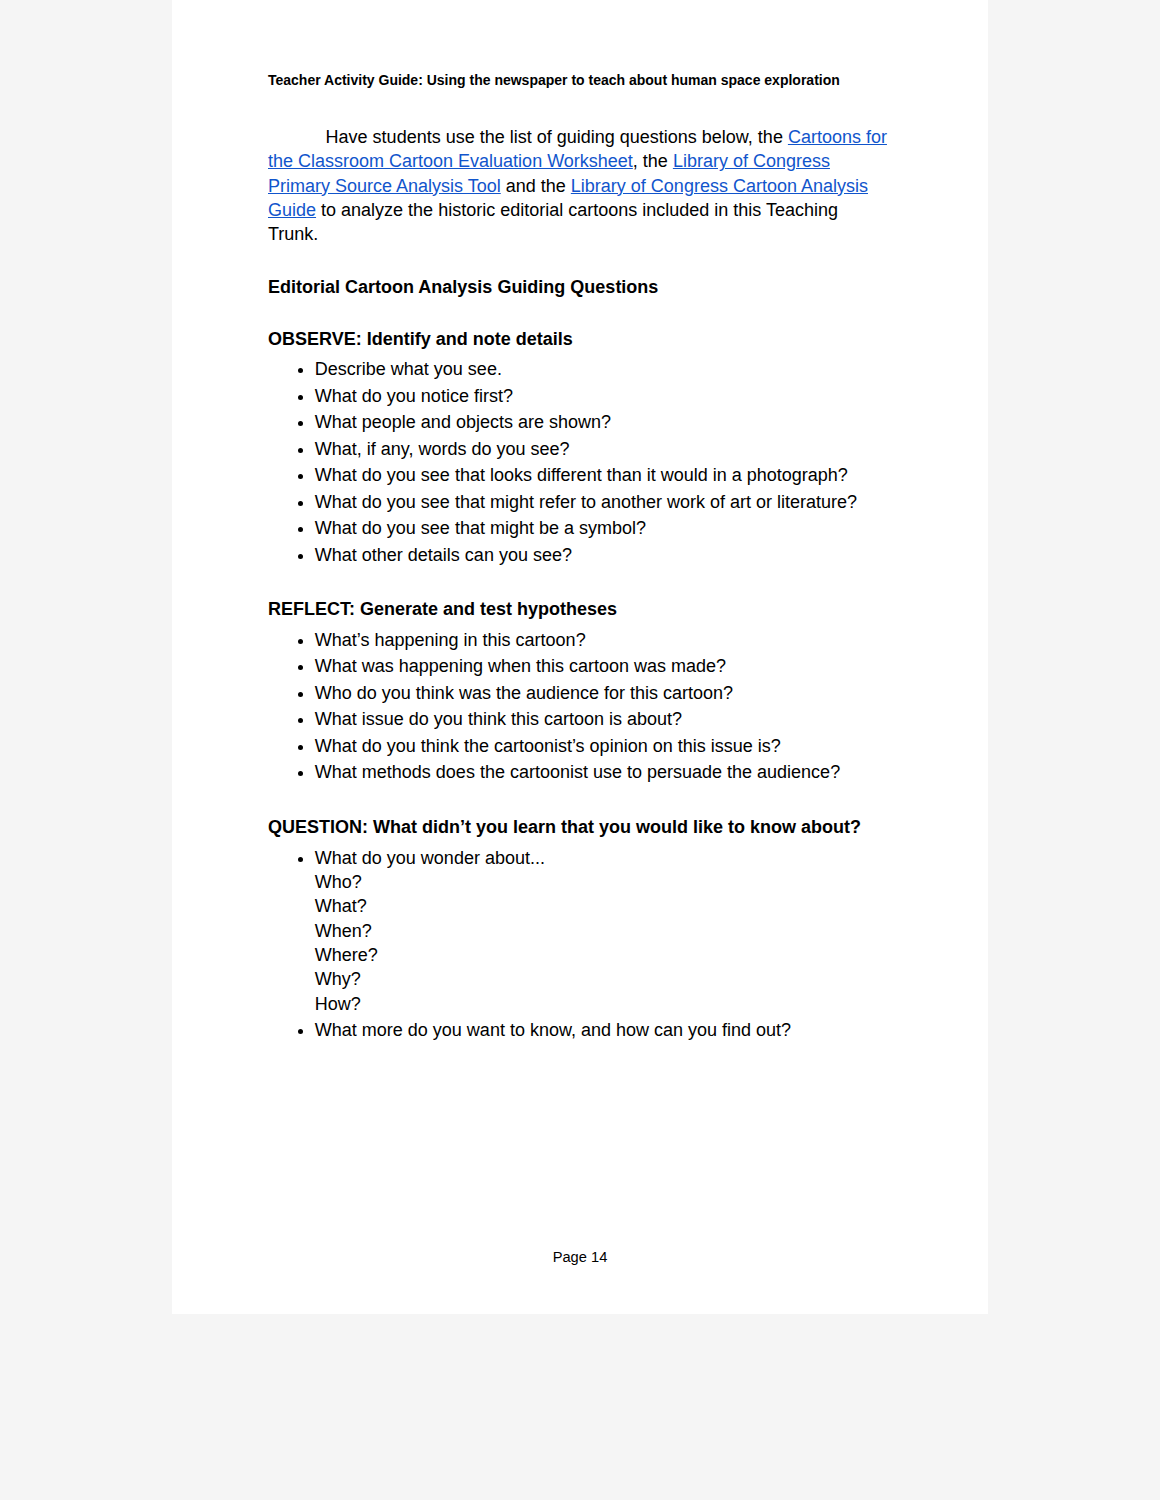Teacher Activity Guide: Using the newspaper to teach about human space exploration
Have students use the list of guiding questions below, the Cartoons for the Classroom Cartoon Evaluation Worksheet, the Library of Congress Primary Source Analysis Tool and the Library of Congress Cartoon Analysis Guide to analyze the historic editorial cartoons included in this Teaching Trunk.
Editorial Cartoon Analysis Guiding Questions
OBSERVE: Identify and note details
Describe what you see.
What do you notice first?
What people and objects are shown?
What, if any, words do you see?
What do you see that looks different than it would in a photograph?
What do you see that might refer to another work of art or literature?
What do you see that might be a symbol?
What other details can you see?
REFLECT: Generate and test hypotheses
What’s happening in this cartoon?
What was happening when this cartoon was made?
Who do you think was the audience for this cartoon?
What issue do you think this cartoon is about?
What do you think the cartoonist’s opinion on this issue is?
What methods does the cartoonist use to persuade the audience?
QUESTION: What didn’t you learn that you would like to know about?
What do you wonder about...
Who?
What?
When?
Where?
Why?
How?
What more do you want to know, and how can you find out?
Page 14